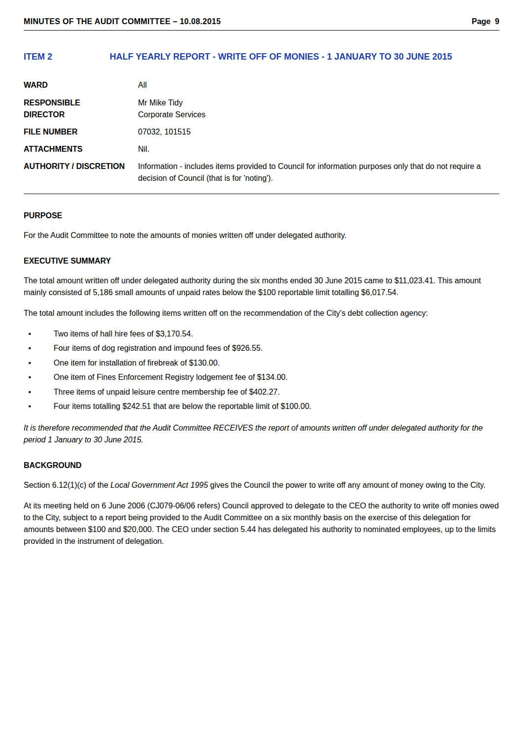MINUTES OF THE AUDIT COMMITTEE – 10.08.2015 Page 9
ITEM 2 HALF YEARLY REPORT - WRITE OFF OF MONIES - 1 JANUARY TO 30 JUNE 2015
| WARD | All |
| RESPONSIBLE DIRECTOR | Mr Mike Tidy Corporate Services |
| FILE NUMBER | 07032, 101515 |
| ATTACHMENTS | Nil. |
| AUTHORITY / DISCRETION | Information - includes items provided to Council for information purposes only that do not require a decision of Council (that is for 'noting'). |
PURPOSE
For the Audit Committee to note the amounts of monies written off under delegated authority.
EXECUTIVE SUMMARY
The total amount written off under delegated authority during the six months ended 30 June 2015 came to $11,023.41. This amount mainly consisted of 5,186 small amounts of unpaid rates below the $100 reportable limit totalling $6,017.54.
The total amount includes the following items written off on the recommendation of the City's debt collection agency:
Two items of hall hire fees of $3,170.54.
Four items of dog registration and impound fees of $926.55.
One item for installation of firebreak of $130.00.
One item of Fines Enforcement Registry lodgement fee of $134.00.
Three items of unpaid leisure centre membership fee of $402.27.
Four items totalling $242.51 that are below the reportable limit of $100.00.
It is therefore recommended that the Audit Committee RECEIVES the report of amounts written off under delegated authority for the period 1 January to 30 June 2015.
BACKGROUND
Section 6.12(1)(c) of the Local Government Act 1995 gives the Council the power to write off any amount of money owing to the City.
At its meeting held on 6 June 2006 (CJ079-06/06 refers) Council approved to delegate to the CEO the authority to write off monies owed to the City, subject to a report being provided to the Audit Committee on a six monthly basis on the exercise of this delegation for amounts between $100 and $20,000. The CEO under section 5.44 has delegated his authority to nominated employees, up to the limits provided in the instrument of delegation.